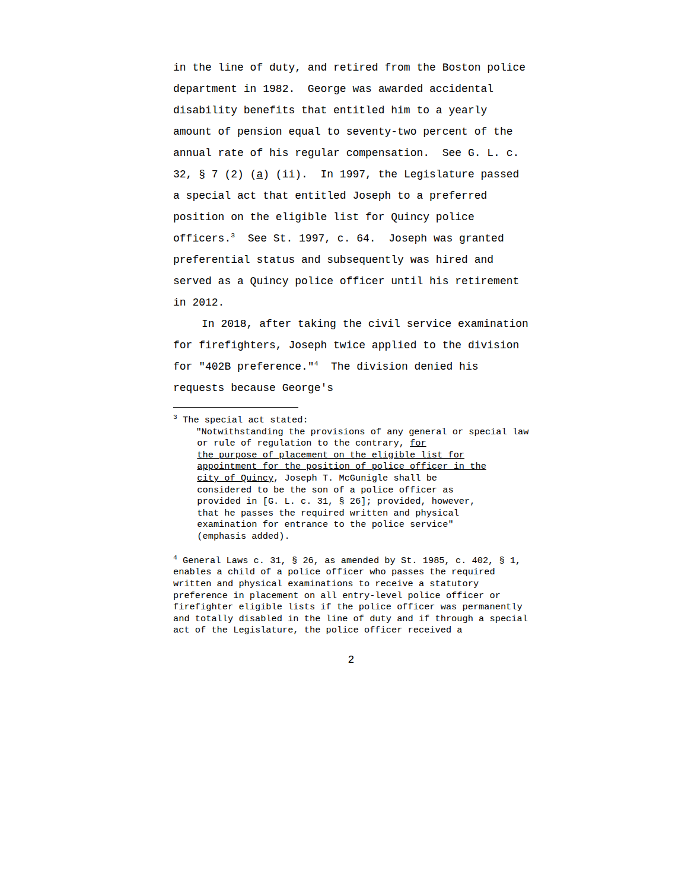in the line of duty, and retired from the Boston police department in 1982. George was awarded accidental disability benefits that entitled him to a yearly amount of pension equal to seventy-two percent of the annual rate of his regular compensation. See G. L. c. 32, § 7 (2) (a) (ii). In 1997, the Legislature passed a special act that entitled Joseph to a preferred position on the eligible list for Quincy police officers.3 See St. 1997, c. 64. Joseph was granted preferential status and subsequently was hired and served as a Quincy police officer until his retirement in 2012.
In 2018, after taking the civil service examination for firefighters, Joseph twice applied to the division for "402B preference."4 The division denied his requests because George's
3 The special act stated:
"Notwithstanding the provisions of any general or special law or rule of regulation to the contrary, for
the purpose of placement on the eligible list for
appointment for the position of police officer in the
city of Quincy, Joseph T. McGunigle shall be
considered to be the son of a police officer as
provided in [G. L. c. 31, § 26]; provided, however,
that he passes the required written and physical
examination for entrance to the police service"
(emphasis added).
4 General Laws c. 31, § 26, as amended by St. 1985, c. 402, § 1, enables a child of a police officer who passes the required written and physical examinations to receive a statutory preference in placement on all entry-level police officer or firefighter eligible lists if the police officer was permanently and totally disabled in the line of duty and if through a special act of the Legislature, the police officer received a
2